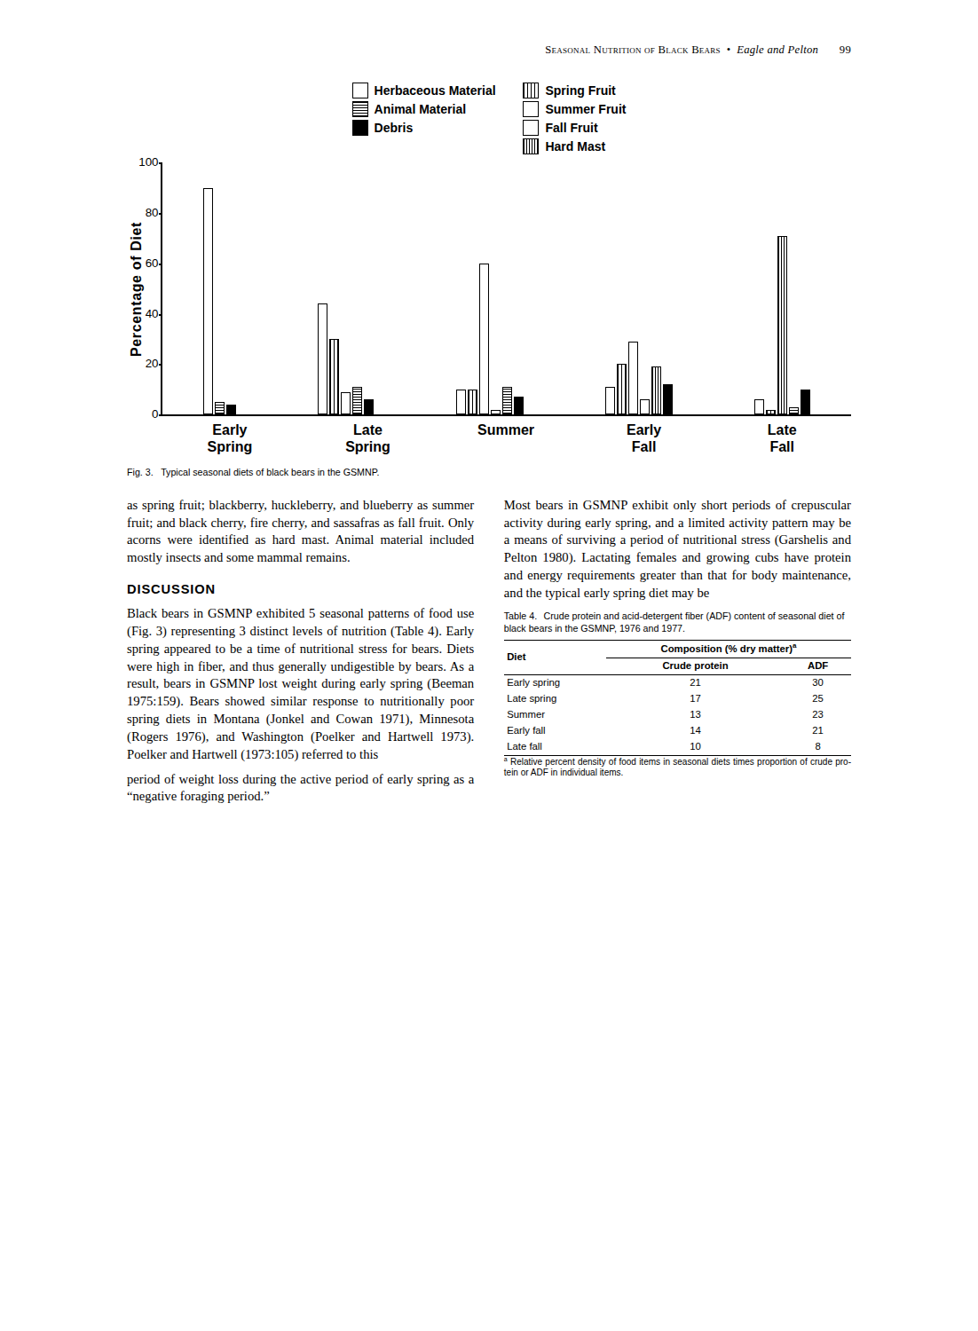Seasonal Nutrition of Black Bears • Eagle and Pelton 99
Herbaceous Material
Spring Fruit
Animal Material
Summer Fruit
Debris
Fall Fruit
Hard Mast
Percentage of Diet
100 80 60 40 20 0
Early
Spring
Late
Spring
Summer
Early
Fall
Late
Fall
Fig. 3. Typical seasonal diets of black bears in the GSMNP.
as spring fruit; blackberry, huckleberry, and blueberry as summer fruit; and black cherry, fire cherry, and sassafras as fall fruit. Only acorns were identified as hard mast. Animal material included mostly insects and some mammal remains.
DISCUSSION
Black bears in GSMNP exhibited 5 seasonal patterns of food use (Fig. 3) representing 3 distinct levels of nutrition (Table 4). Early spring appeared to be a time of nutritional stress for bears. Diets were high in fiber, and thus generally undigestible by bears. As a result, bears in GSMNP lost weight during early spring (Beeman 1975:159). Bears showed similar response to nutritionally poor spring diets in Montana (Jonkel and Cowan 1971), Minnesota (Rogers 1976), and Washington (Poelker and Hartwell 1973). Poelker and Hartwell (1973:105) referred to this
period of weight loss during the active period of early spring as a “negative foraging period.”
Most bears in GSMNP exhibit only short periods of crepuscular activity during early spring, and a limited activity pattern may be a means of surviving a period of nutritional stress (Garshelis and Pelton 1980). Lactating females and growing cubs have protein and energy requirements greater than that for body maintenance, and the typical early spring diet may be
Table 4. Crude protein and acid-detergent fiber (ADF) content of seasonal diet of black bears in the GSMNP, 1976 and 1977.
| Diet | Composition (% dry matter) a |
| --- | --- |
| Crude protein | ADF |
| Early spring | 21 | 30 |
| Late spring | 17 | 25 |
| Summer | 13 | 23 |
| Early fall | 14 | 21 |
| Late fall | 10 | 8 |
a Relative percent density of food items in seasonal diets times proportion of crude protein or ADF in individual items.